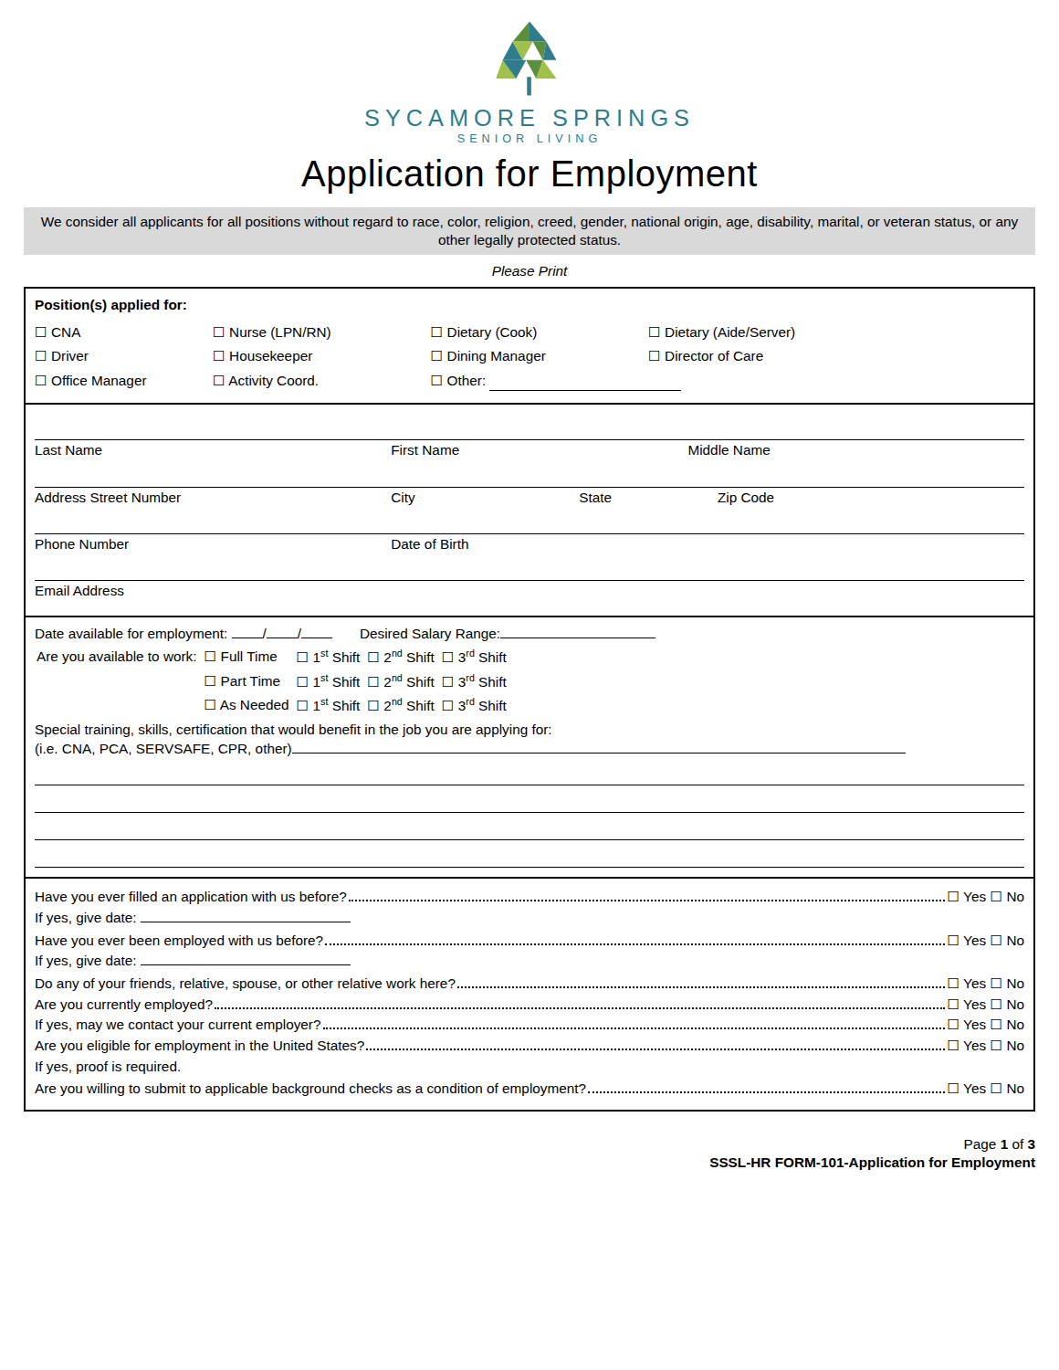SYCAMORE SPRINGS
SENIOR LIVING
Application for Employment
We consider all applicants for all positions without regard to race, color, religion, creed, gender, national origin, age, disability, marital, or veteran status, or any other legally protected status.
Please Print
Position(s) applied for:
| ☐ CNA | ☐ Nurse (LPN/RN) | ☐ Dietary (Cook) | ☐ Dietary (Aide/Server) |
| ☐ Driver | ☐ Housekeeper | ☐ Dining Manager | ☐ Director of Care |
| ☐ Office Manager | ☐ Activity Coord. | ☐ Other: |
| Last Name | First Name | Middle Name |
| Address Street Number | City | State | Zip Code |
| Phone Number | Date of Birth |
| Email Address |
Date available for employment: / / Desired Salary Range:
| Are you available to work: | ☐ Full Time | ☐ 1 st Shift | ☐ 2 nd Shift | ☐ 3 rd Shift |
| | ☐ Part Time | ☐ 1 st Shift | ☐ 2 nd Shift | ☐ 3 rd Shift |
| | ☐ As Needed | ☐ 1 st Shift | ☐ 2 nd Shift | ☐ 3 rd Shift |
Special training, skills, certification that would benefit in the job you are applying for:
(i.e. CNA, PCA, SERVSAFE, CPR, other)
Have you ever filled an application with us before? ☐ Yes ☐ No
If yes, give date:
Have you ever been employed with us before? ☐ Yes ☐ No
If yes, give date:
Do any of your friends, relative, spouse, or other relative work here? ☐ Yes ☐ No
Are you currently employed? ☐ Yes ☐ No
If yes, may we contact your current employer? ☐ Yes ☐ No
Are you eligible for employment in the United States? ☐ Yes ☐ No
If yes, proof is required.
Are you willing to submit to applicable background checks as a condition of employment? ☐ Yes ☐ No
Page 1 of 3
SSSL-HR FORM-101-Application for Employment